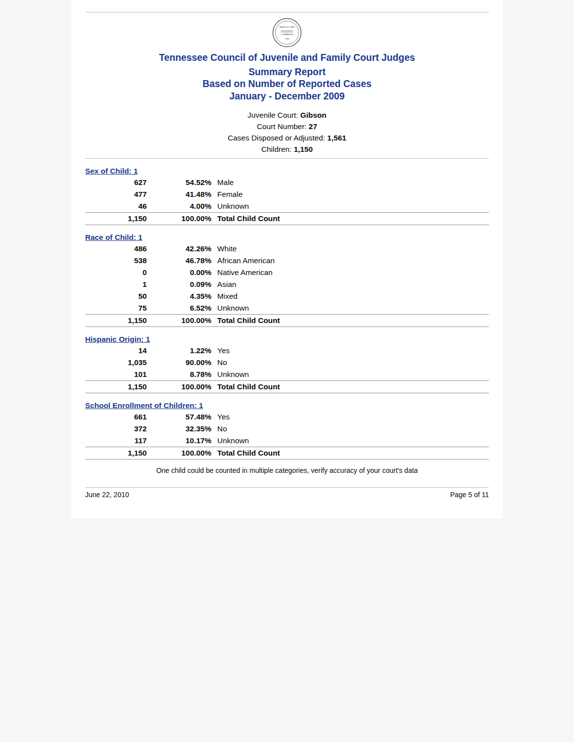AGRICULTURE COMMERCE 1796
Tennessee Council of Juvenile and Family Court Judges
Summary Report
Based on Number of Reported Cases
January - December 2009
Juvenile Court: Gibson Court Number: 27 Cases Disposed or Adjusted: 1,561 Children: 1,150
Sex of Child: 1
| 627 | 54.52% | Male |
| 477 | 41.48% | Female |
| 46 | 4.00% | Unknown |
| 1,150 | 100.00% | Total Child Count |
Race of Child: 1
| 486 | 42.26% | White |
| 538 | 46.78% | African American |
| 0 | 0.00% | Native American |
| 1 | 0.09% | Asian |
| 50 | 4.35% | Mixed |
| 75 | 6.52% | Unknown |
| 1,150 | 100.00% | Total Child Count |
Hispanic Origin: 1
| 14 | 1.22% | Yes |
| 1,035 | 90.00% | No |
| 101 | 8.78% | Unknown |
| 1,150 | 100.00% | Total Child Count |
School Enrollment of Children: 1
| 661 | 57.48% | Yes |
| 372 | 32.35% | No |
| 117 | 10.17% | Unknown |
| 1,150 | 100.00% | Total Child Count |
One child could be counted in multiple categories, verify accuracy of your court's data
June 22, 2010 Page 5 of 11